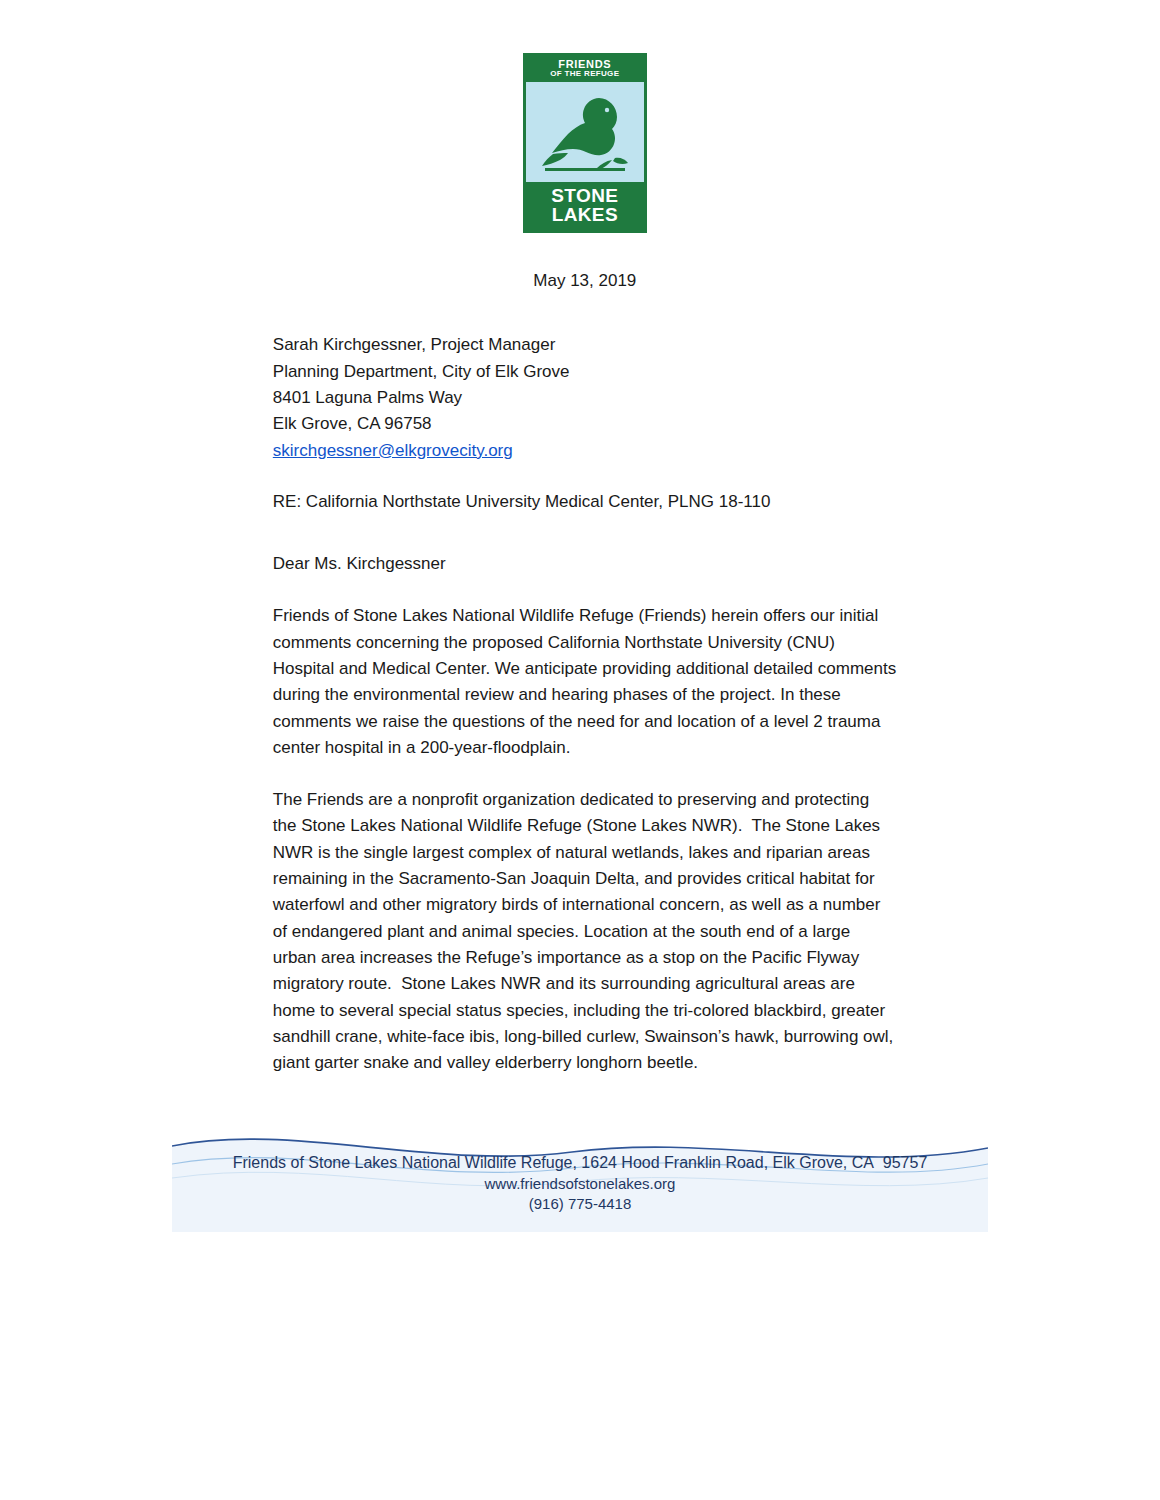FRIENDSOF THE REFUGE
STONE LAKES
May 13, 2019
Sarah Kirchgessner, Project Manager
Planning Department, City of Elk Grove
8401 Laguna Palms Way
Elk Grove, CA 96758
skirchgessner@elkgrovecity.org
RE: California Northstate University Medical Center, PLNG 18-110
Dear Ms. Kirchgessner
Friends of Stone Lakes National Wildlife Refuge (Friends) herein offers our initial comments concerning the proposed California Northstate University (CNU) Hospital and Medical Center. We anticipate providing additional detailed comments during the environmental review and hearing phases of the project. In these comments we raise the questions of the need for and location of a level 2 trauma center hospital in a 200-year-floodplain.
The Friends are a nonprofit organization dedicated to preserving and protecting the Stone Lakes National Wildlife Refuge (Stone Lakes NWR). The Stone Lakes NWR is the single largest complex of natural wetlands, lakes and riparian areas remaining in the Sacramento-San Joaquin Delta, and provides critical habitat for waterfowl and other migratory birds of international concern, as well as a number of endangered plant and animal species. Location at the south end of a large urban area increases the Refuge’s importance as a stop on the Pacific Flyway migratory route. Stone Lakes NWR and its surrounding agricultural areas are home to several special status species, including the tri-colored blackbird, greater sandhill crane, white-face ibis, long-billed curlew, Swainson’s hawk, burrowing owl, giant garter snake and valley elderberry longhorn beetle.
Friends of Stone Lakes National Wildlife Refuge, 1624 Hood Franklin Road, Elk Grove, CA 95757
www.friendsofstonelakes.org
(916) 775-4418